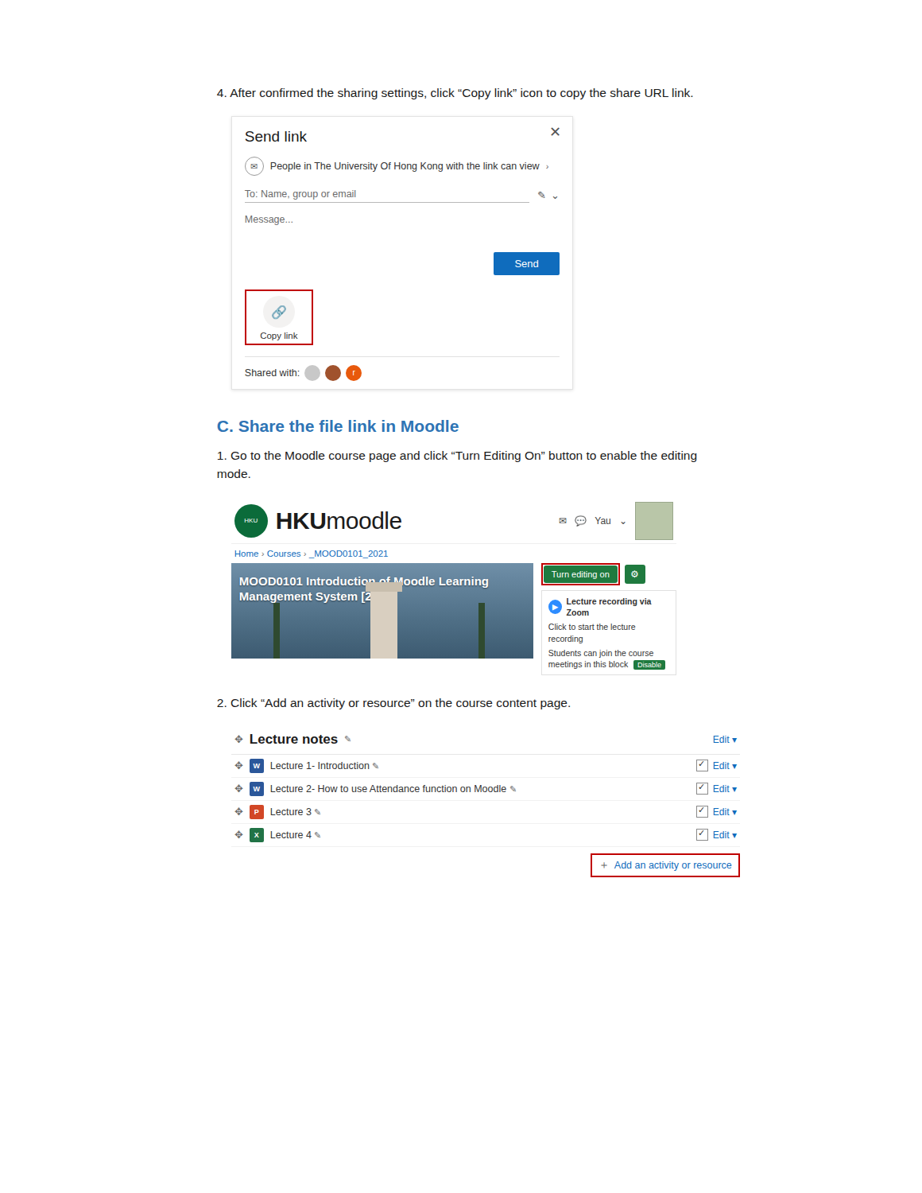4. After confirmed the sharing settings, click “Copy link” icon to copy the share URL link.
✕
Send link
✉ People in The University Of Hong Kong with the link can view ›
To: Name, group or email
✎⌄
Message...
Send
🔗
Copy link
Shared with: r
C. Share the file link in Moodle
1. Go to the Moodle course page and click “Turn Editing On” button to enable the editing mode.
HKU
HKUmoodle
✉ 💬 Yau ⌄
Home › Courses › _MOOD0101_2021
MOOD0101 Introduction of Moodle Learning Management System [2021]
Turn editing on
⚙
▶ Lecture recording via Zoom
Click to start the lecture recording
Students can join the course meetings in this block Disable
2. Click “Add an activity or resource” on the course content page.
✥ Lecture notes ✎
Edit ▾
✥ W Lecture 1- Introduction ✎ Edit ▾
✥ W Lecture 2- How to use Attendance function on Moodle ✎ Edit ▾
✥ P Lecture 3 ✎ Edit ▾
✥ X Lecture 4 ✎ Edit ▾
＋ Add an activity or resource